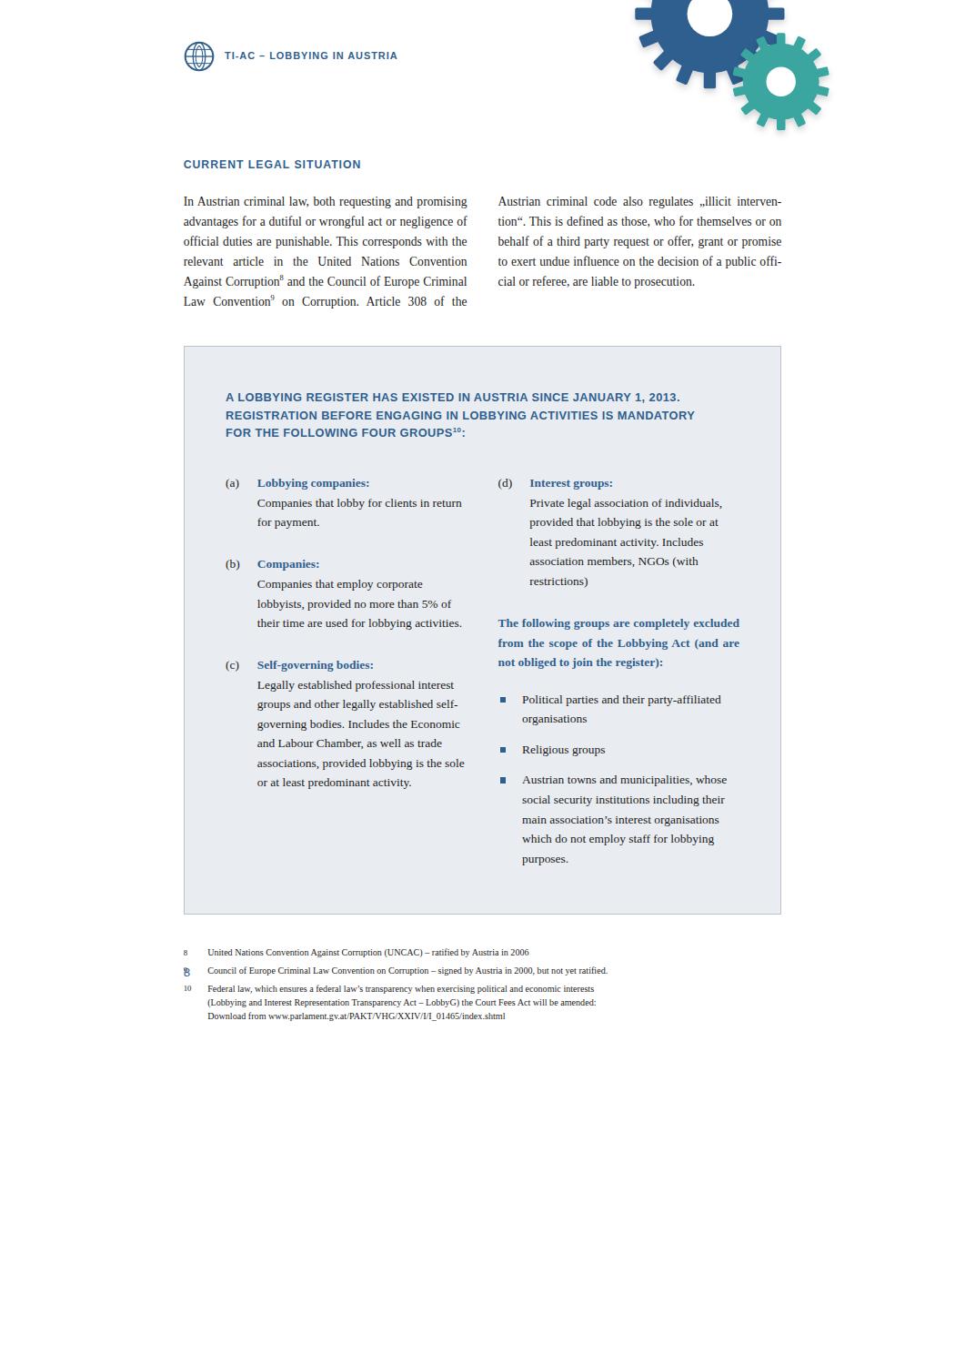TI-AC – Lobbying in Austria
Current legal situation
In Austrian criminal law, both requesting and promising advantages for a dutiful or wrongful act or negligence of official duties are punishable. This corresponds with the relevant article in the United Nations Convention Against Corruption8 and the Council of Europe Criminal Law Convention9 on Corruption. Article 308 of the Austrian criminal code also regulates „illicit intervention“. This is defined as those, who for themselves or on behalf of a third party request or offer, grant or promise to exert undue influence on the decision of a public official or referee, are liable to prosecution.
A lobbying register has existed in Austria since January 1, 2013.
Registration before engaging in lobbying activities is mandatory
for the following four groups10:
(a)
Lobbying companies: Companies that lobby for clients in return for payment.
(b)
Companies: Companies that employ corporate lobbyists, provided no more than 5% of their time are used for lobbying activities.
(c)
Self-governing bodies: Legally established professional interest groups and other legally established self-governing bodies. Includes the Economic and Labour Chamber, as well as trade associations, provided lobbying is the sole or at least predominant activity.
(d)
Interest groups: Private legal association of individuals, provided that lobbying is the sole or at least predominant activity. Includes association members, NGOs (with restrictions)
The following groups are completely excluded from the scope of the Lobbying Act (and are not obliged to join the register):
Political parties and their party-affiliated organisations
Religious groups
Austrian towns and municipalities, whose social security institutions including their main association’s interest organisations which do not employ staff for lobbying purposes.
8
United Nations Convention Against Corruption (UNCAC) – ratified by Austria in 2006
9
Council of Europe Criminal Law Convention on Corruption – signed by Austria in 2000, but not yet ratified.
10
Federal law, which ensures a federal law’s transparency when exercising political and economic interests
(Lobbying and Interest Representation Transparency Act – LobbyG) the Court Fees Act will be amended:
Download from www.parlament.gv.at/PAKT/VHG/XXIV/I/I_01465/index.shtml
8